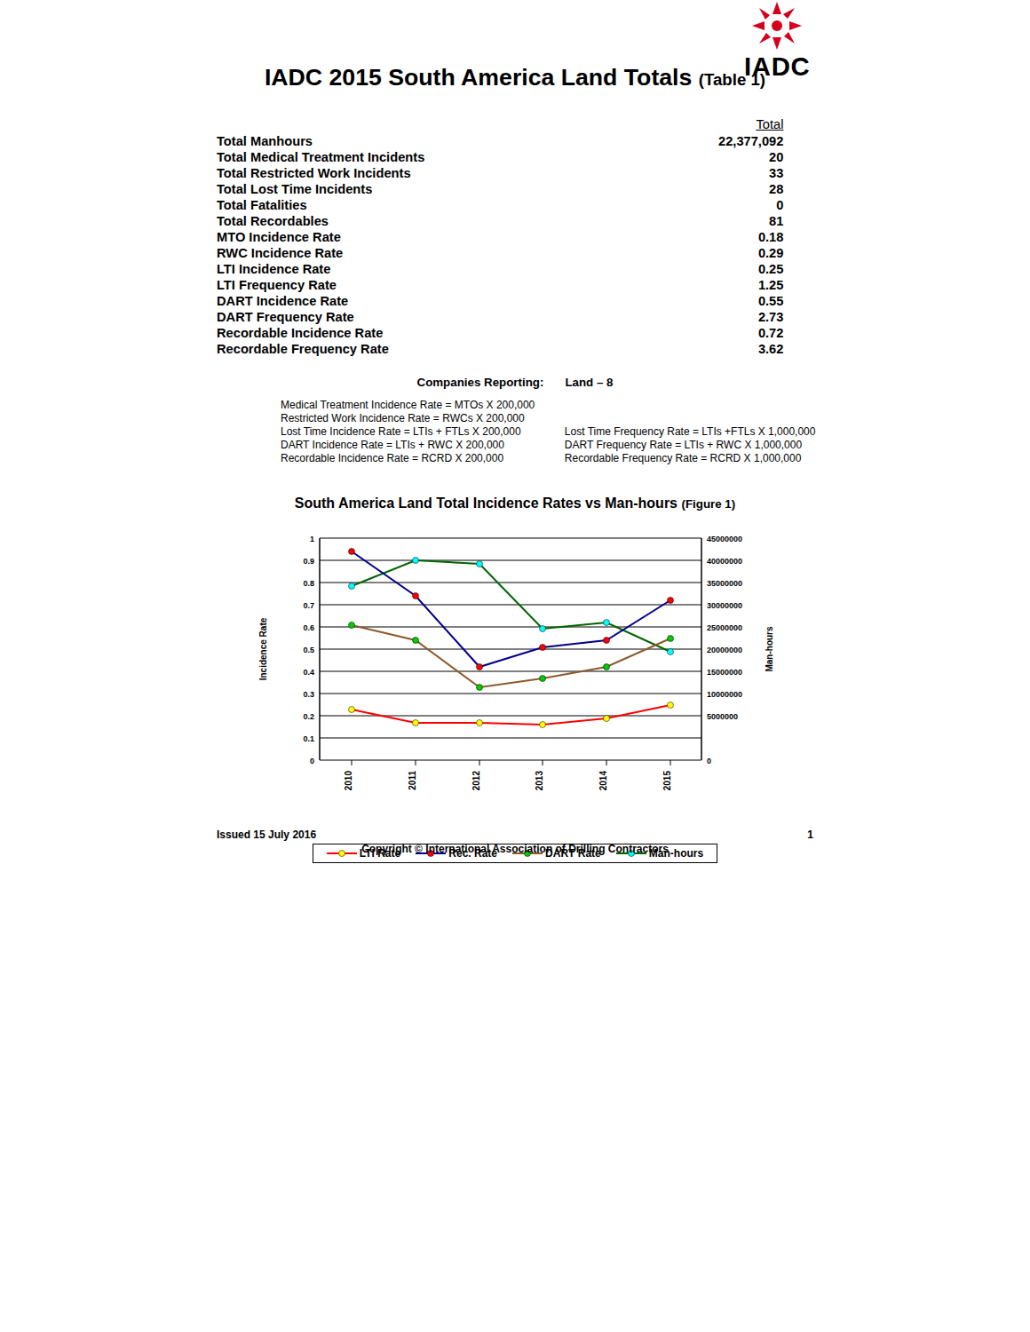IADC
IADC 2015 South America Land Totals (Table 1)
Total
| Total Manhours | | 22,377,092 |
| Total Medical Treatment Incidents | | 20 |
| Total Restricted Work Incidents | | 33 |
| Total Lost Time Incidents | | 28 |
| Total Fatalities | | 0 |
| Total Recordables | | 81 |
| MTO Incidence Rate | | 0.18 |
| RWC Incidence Rate | | 0.29 |
| LTI Incidence Rate | | 0.25 |
| LTI Frequency Rate | | 1.25 |
| DART Incidence Rate | | 0.55 |
| DART Frequency Rate | | 2.73 |
| Recordable Incidence Rate | | 0.72 |
| Recordable Frequency Rate | | 3.62 |
Companies Reporting: Land – 8
| Medical Treatment Incidence Rate = MTOs X 200,000 | |
| Restricted Work Incidence Rate = RWCs X 200,000 | |
| Lost Time Incidence Rate = LTIs + FTLs X 200,000 | Lost Time Frequency Rate = LTIs +FTLs X 1,000,000 |
| DART Incidence Rate = LTIs + RWC X 200,000 | DART Frequency Rate = LTIs + RWC X 1,000,000 |
| Recordable Incidence Rate = RCRD X 200,000 | Recordable Frequency Rate = RCRD X 1,000,000 |
South America Land Total Incidence Rates vs Man-hours (Figure 1)
1 0.9 0.8 0.7 0.6 0.5 0.4 0.3 0.2 0.1 0 45000000 40000000 35000000 30000000 25000000 20000000 15000000 10000000 5000000 0 Incidence Rate Man-hours 2010 2011 2012 2013 2014 2015
LTI Rate Rec. Rate DART Rate Man-hours
Issued 15 July 2016 1
Copyright © International Association of Drilling Contractors